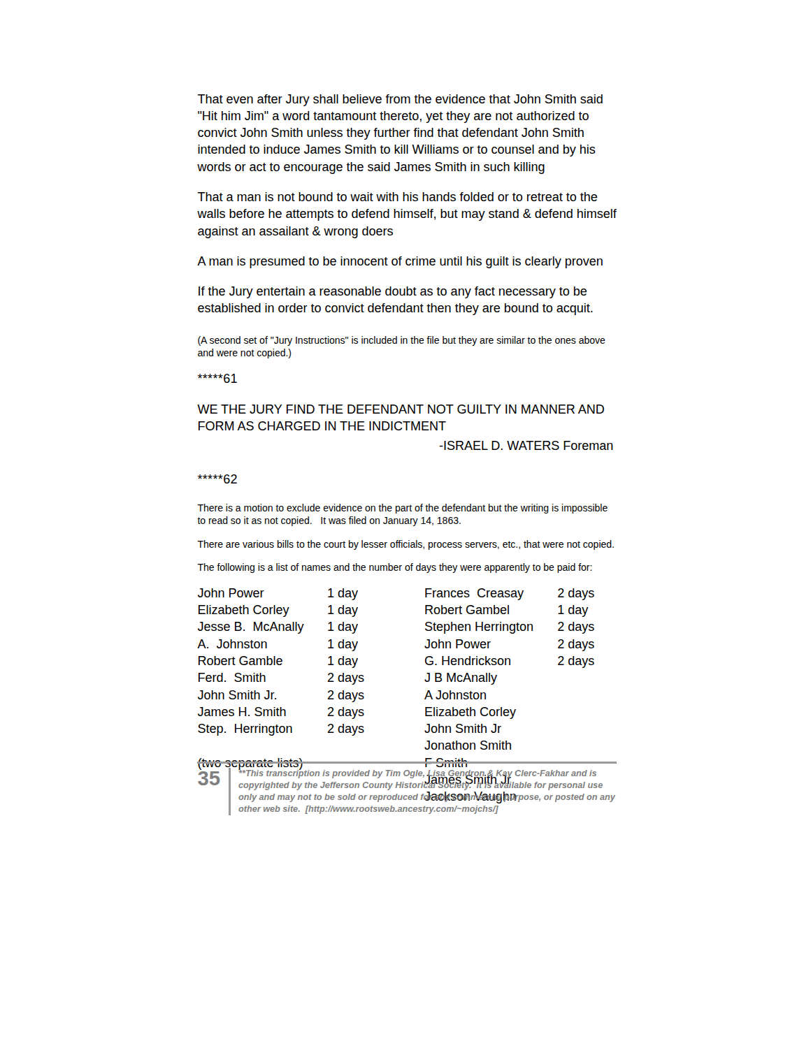That even after Jury shall believe from the evidence that John Smith said "Hit him Jim" a word tantamount thereto, yet they are not authorized to convict John Smith unless they further find that defendant John Smith intended to induce James Smith to kill Williams or to counsel and by his words or act to encourage the said James Smith in such killing
That a man is not bound to wait with his hands folded or to retreat to the walls before he attempts to defend himself, but may stand & defend himself against an assailant & wrong doers
A man is presumed to be innocent of crime until his guilt is clearly proven
If the Jury entertain a reasonable doubt as to any fact necessary to be established in order to convict defendant then they are bound to acquit.
(A second set of "Jury Instructions" is included in the file but they are similar to the ones above and were not copied.)
*****61
WE THE JURY FIND THE DEFENDANT NOT GUILTY IN MANNER AND FORM AS CHARGED IN THE INDICTMENT
-ISRAEL D. WATERS Foreman
*****62
There is a motion to exclude evidence on the part of the defendant but the writing is impossible to read so it as not copied. It was filed on January 14, 1863.
There are various bills to the court by lesser officials, process servers, etc., that were not copied.
The following is a list of names and the number of days they were apparently to be paid for:
| John Power | 1 day | Frances Creasay | 2 days |
| Elizabeth Corley | 1 day | Robert Gambel | 1 day |
| Jesse B. McAnally | 1 day | Stephen Herrington | 2 days |
| A. Johnston | 1 day | John Power | 2 days |
| Robert Gamble | 1 day | G. Hendrickson | 2 days |
| Ferd. Smith | 2 days | J B McAnally | |
| John Smith Jr. | 2 days | A Johnston | |
| James H. Smith | 2 days | Elizabeth Corley | |
| Step. Herrington | 2 days | John Smith Jr | |
| | | Jonathon Smith | |
| (two separate lists) | | F Smith | |
| | | James Smith Jr | |
| | | Jackson Vaughn | |
35
**This transcription is provided by Tim Ogle, Lisa Gendron & Kay Clerc-Fakhar and is copyrighted by the Jefferson County Historical Society. It is available for personal use only and may not to be sold or reproduced for any commercial purpose, or posted on any other web site. [http://www.rootsweb.ancestry.com/~mojchs/]